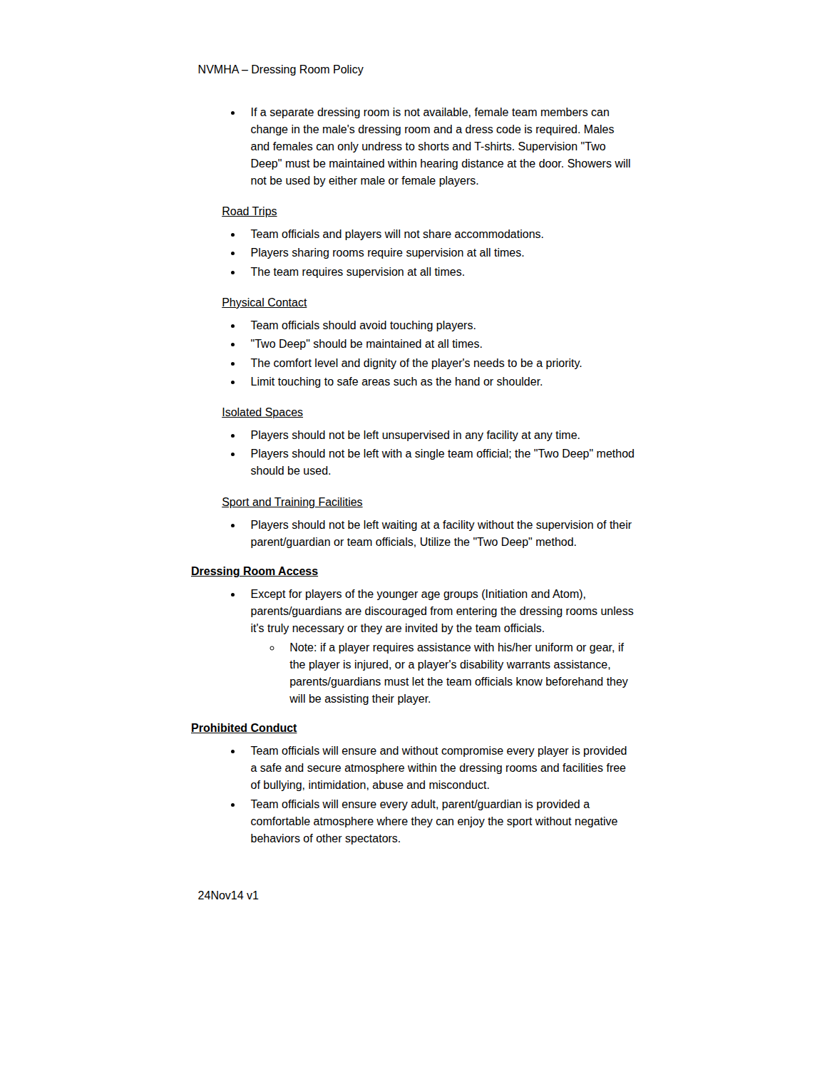NVMHA – Dressing Room Policy
If a separate dressing room is not available, female team members can change in the male's dressing room and a dress code is required. Males and females can only undress to shorts and T-shirts. Supervision "Two Deep" must be maintained within hearing distance at the door. Showers will not be used by either male or female players.
Road Trips
Team officials and players will not share accommodations.
Players sharing rooms require supervision at all times.
The team requires supervision at all times.
Physical Contact
Team officials should avoid touching players.
"Two Deep" should be maintained at all times.
The comfort level and dignity of the player's needs to be a priority.
Limit touching to safe areas such as the hand or shoulder.
Isolated Spaces
Players should not be left unsupervised in any facility at any time.
Players should not be left with a single team official; the "Two Deep" method should be used.
Sport and Training Facilities
Players should not be left waiting at a facility without the supervision of their parent/guardian or team officials, Utilize the "Two Deep" method.
Dressing Room Access
Except for players of the younger age groups (Initiation and Atom), parents/guardians are discouraged from entering the dressing rooms unless it's truly necessary or they are invited by the team officials.
Note: if a player requires assistance with his/her uniform or gear, if the player is injured, or a player's disability warrants assistance, parents/guardians must let the team officials know beforehand they will be assisting their player.
Prohibited Conduct
Team officials will ensure and without compromise every player is provided a safe and secure atmosphere within the dressing rooms and facilities free of bullying, intimidation, abuse and misconduct.
Team officials will ensure every adult, parent/guardian is provided a comfortable atmosphere where they can enjoy the sport without negative behaviors of other spectators.
24Nov14 v1